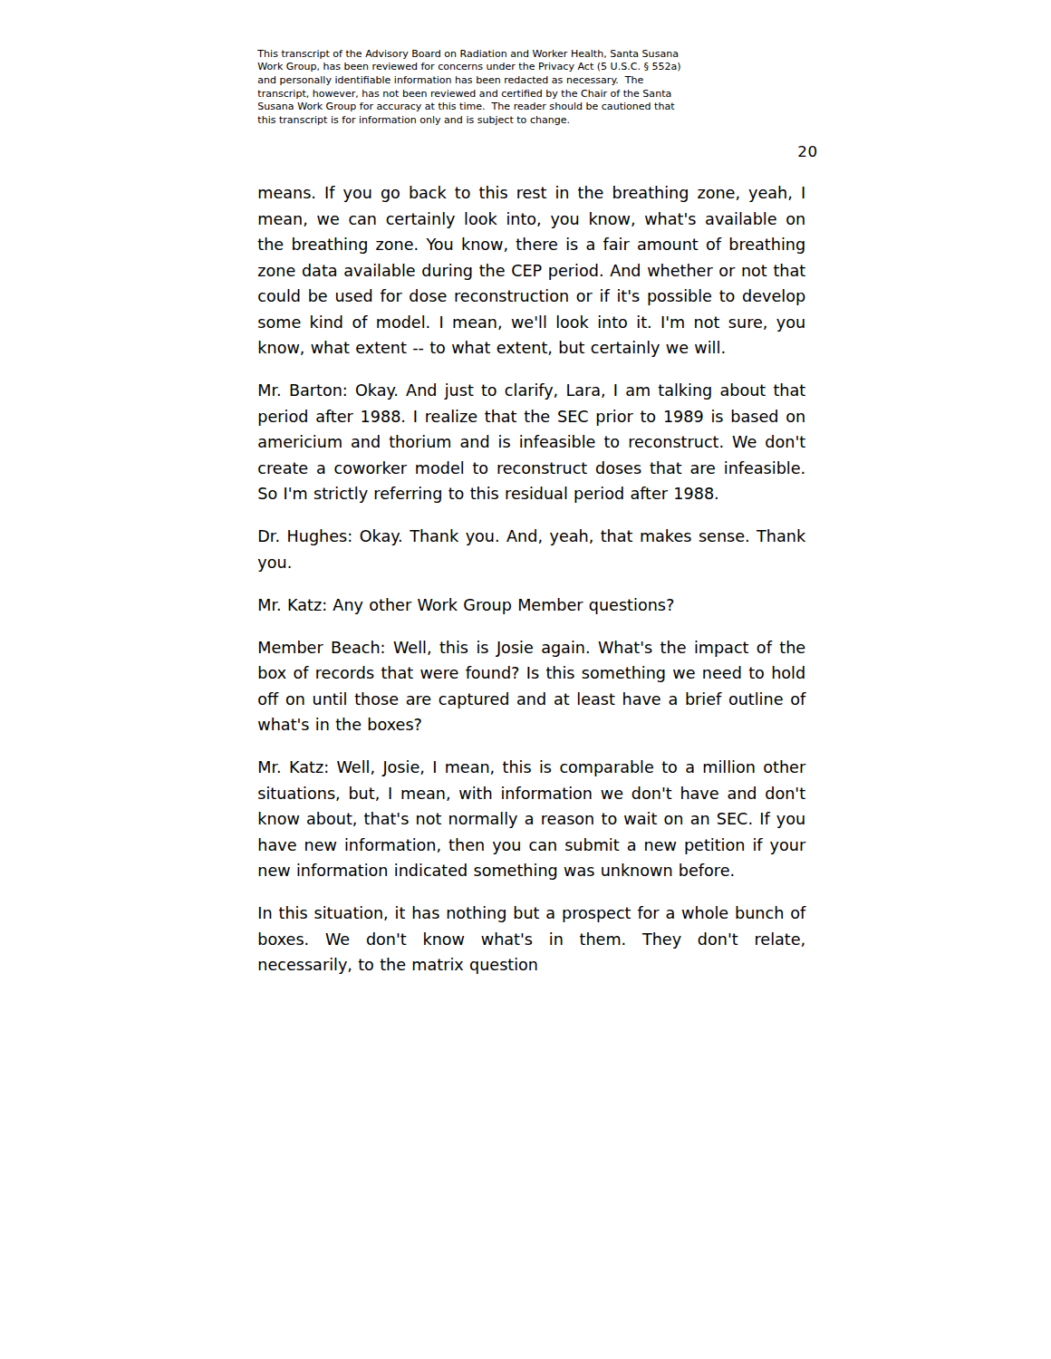This transcript of the Advisory Board on Radiation and Worker Health, Santa Susana Work Group, has been reviewed for concerns under the Privacy Act (5 U.S.C. § 552a) and personally identifiable information has been redacted as necessary. The transcript, however, has not been reviewed and certified by the Chair of the Santa Susana Work Group for accuracy at this time. The reader should be cautioned that this transcript is for information only and is subject to change.
20
means. If you go back to this rest in the breathing zone, yeah, I mean, we can certainly look into, you know, what's available on the breathing zone. You know, there is a fair amount of breathing zone data available during the CEP period. And whether or not that could be used for dose reconstruction or if it's possible to develop some kind of model. I mean, we'll look into it. I'm not sure, you know, what extent -- to what extent, but certainly we will.
Mr. Barton: Okay. And just to clarify, Lara, I am talking about that period after 1988. I realize that the SEC prior to 1989 is based on americium and thorium and is infeasible to reconstruct. We don't create a coworker model to reconstruct doses that are infeasible. So I'm strictly referring to this residual period after 1988.
Dr. Hughes: Okay. Thank you. And, yeah, that makes sense. Thank you.
Mr. Katz: Any other Work Group Member questions?
Member Beach: Well, this is Josie again. What's the impact of the box of records that were found? Is this something we need to hold off on until those are captured and at least have a brief outline of what's in the boxes?
Mr. Katz: Well, Josie, I mean, this is comparable to a million other situations, but, I mean, with information we don't have and don't know about, that's not normally a reason to wait on an SEC. If you have new information, then you can submit a new petition if your new information indicated something was unknown before.
In this situation, it has nothing but a prospect for a whole bunch of boxes. We don't know what's in them. They don't relate, necessarily, to the matrix question